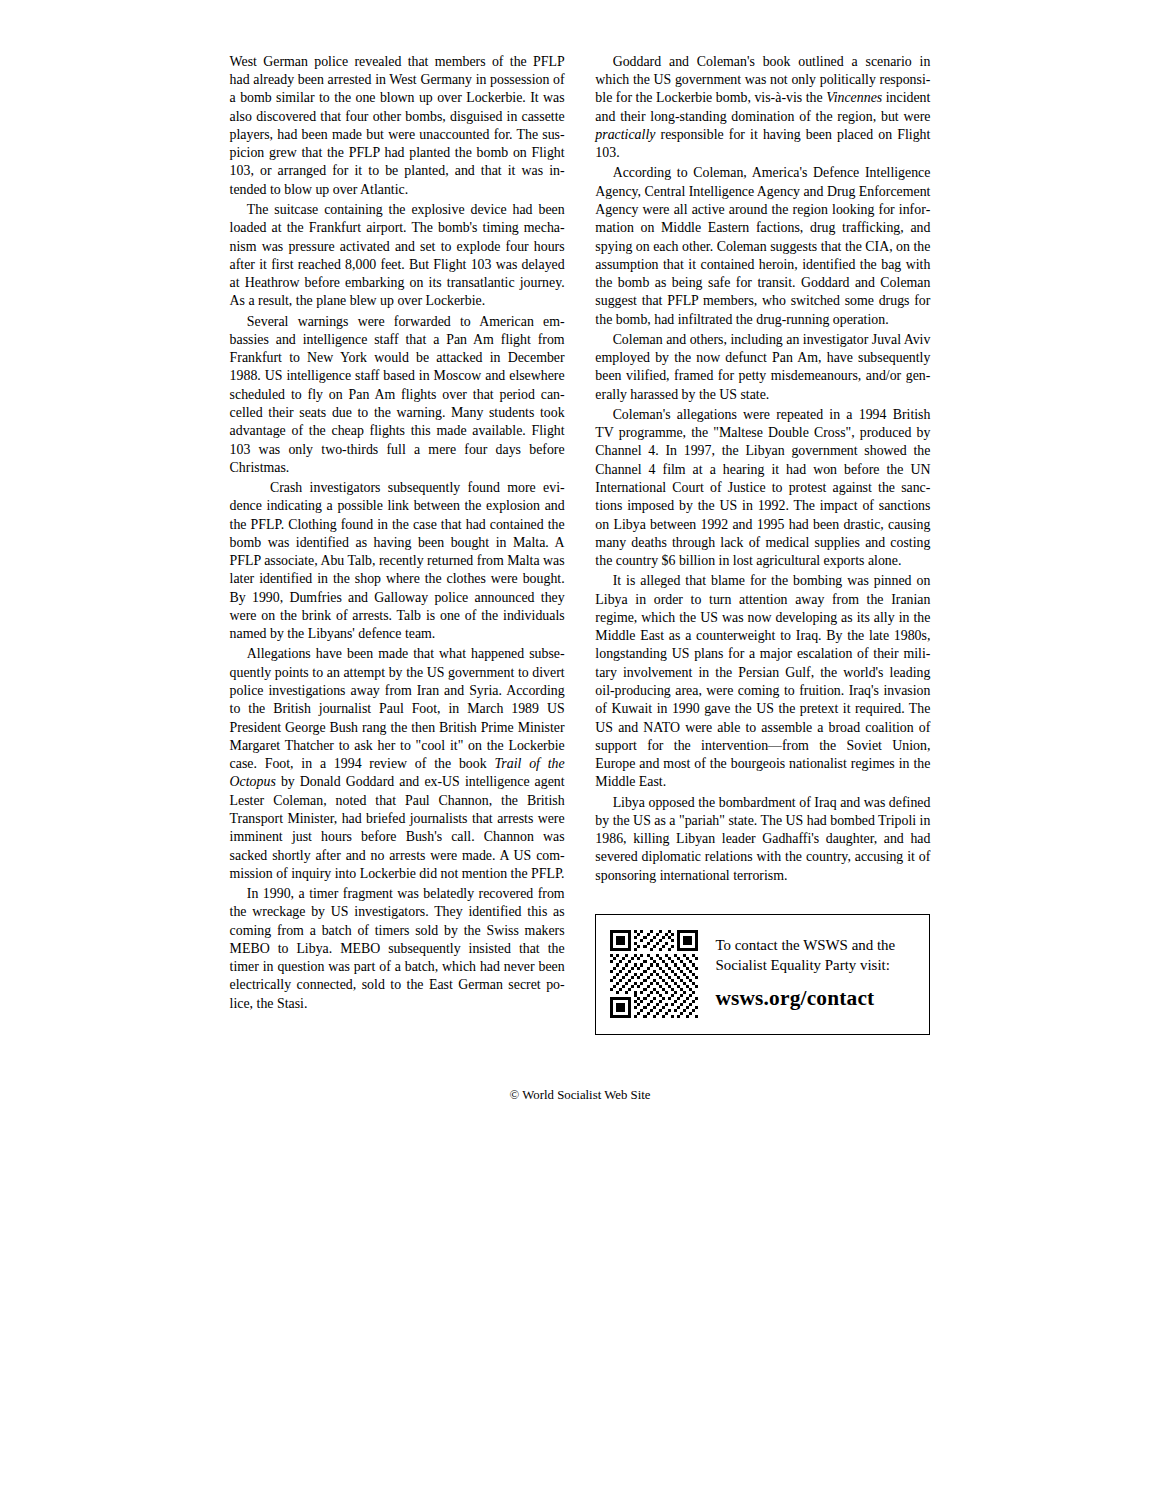West German police revealed that members of the PFLP had already been arrested in West Germany in possession of a bomb similar to the one blown up over Lockerbie. It was also discovered that four other bombs, disguised in cassette players, had been made but were unaccounted for. The suspicion grew that the PFLP had planted the bomb on Flight 103, or arranged for it to be planted, and that it was intended to blow up over Atlantic.
The suitcase containing the explosive device had been loaded at the Frankfurt airport. The bomb's timing mechanism was pressure activated and set to explode four hours after it first reached 8,000 feet. But Flight 103 was delayed at Heathrow before embarking on its transatlantic journey. As a result, the plane blew up over Lockerbie.
Several warnings were forwarded to American embassies and intelligence staff that a Pan Am flight from Frankfurt to New York would be attacked in December 1988. US intelligence staff based in Moscow and elsewhere scheduled to fly on Pan Am flights over that period cancelled their seats due to the warning. Many students took advantage of the cheap flights this made available. Flight 103 was only two-thirds full a mere four days before Christmas.
Crash investigators subsequently found more evidence indicating a possible link between the explosion and the PFLP. Clothing found in the case that had contained the bomb was identified as having been bought in Malta. A PFLP associate, Abu Talb, recently returned from Malta was later identified in the shop where the clothes were bought. By 1990, Dumfries and Galloway police announced they were on the brink of arrests. Talb is one of the individuals named by the Libyans' defence team.
Allegations have been made that what happened subsequently points to an attempt by the US government to divert police investigations away from Iran and Syria. According to the British journalist Paul Foot, in March 1989 US President George Bush rang the then British Prime Minister Margaret Thatcher to ask her to "cool it" on the Lockerbie case. Foot, in a 1994 review of the book Trail of the Octopus by Donald Goddard and ex-US intelligence agent Lester Coleman, noted that Paul Channon, the British Transport Minister, had briefed journalists that arrests were imminent just hours before Bush's call. Channon was sacked shortly after and no arrests were made. A US commission of inquiry into Lockerbie did not mention the PFLP.
In 1990, a timer fragment was belatedly recovered from the wreckage by US investigators. They identified this as coming from a batch of timers sold by the Swiss makers MEBO to Libya. MEBO subsequently insisted that the timer in question was part of a batch, which had never been electrically connected, sold to the East German secret police, the Stasi.
Goddard and Coleman's book outlined a scenario in which the US government was not only politically responsible for the Lockerbie bomb, vis-à-vis the Vincennes incident and their long-standing domination of the region, but were practically responsible for it having been placed on Flight 103.
According to Coleman, America's Defence Intelligence Agency, Central Intelligence Agency and Drug Enforcement Agency were all active around the region looking for information on Middle Eastern factions, drug trafficking, and spying on each other. Coleman suggests that the CIA, on the assumption that it contained heroin, identified the bag with the bomb as being safe for transit. Goddard and Coleman suggest that PFLP members, who switched some drugs for the bomb, had infiltrated the drug-running operation.
Coleman and others, including an investigator Juval Aviv employed by the now defunct Pan Am, have subsequently been vilified, framed for petty misdemeanours, and/or generally harassed by the US state.
Coleman's allegations were repeated in a 1994 British TV programme, the "Maltese Double Cross", produced by Channel 4. In 1997, the Libyan government showed the Channel 4 film at a hearing it had won before the UN International Court of Justice to protest against the sanctions imposed by the US in 1992. The impact of sanctions on Libya between 1992 and 1995 had been drastic, causing many deaths through lack of medical supplies and costing the country $6 billion in lost agricultural exports alone.
It is alleged that blame for the bombing was pinned on Libya in order to turn attention away from the Iranian regime, which the US was now developing as its ally in the Middle East as a counterweight to Iraq. By the late 1980s, longstanding US plans for a major escalation of their military involvement in the Persian Gulf, the world's leading oil-producing area, were coming to fruition. Iraq's invasion of Kuwait in 1990 gave the US the pretext it required. The US and NATO were able to assemble a broad coalition of support for the intervention—from the Soviet Union, Europe and most of the bourgeois nationalist regimes in the Middle East.
Libya opposed the bombardment of Iraq and was defined by the US as a "pariah" state. The US had bombed Tripoli in 1986, killing Libyan leader Gadhaffi's daughter, and had severed diplomatic relations with the country, accusing it of sponsoring international terrorism.
To contact the WSWS and the
Socialist Equality Party visit: wsws.org/contact
© World Socialist Web Site